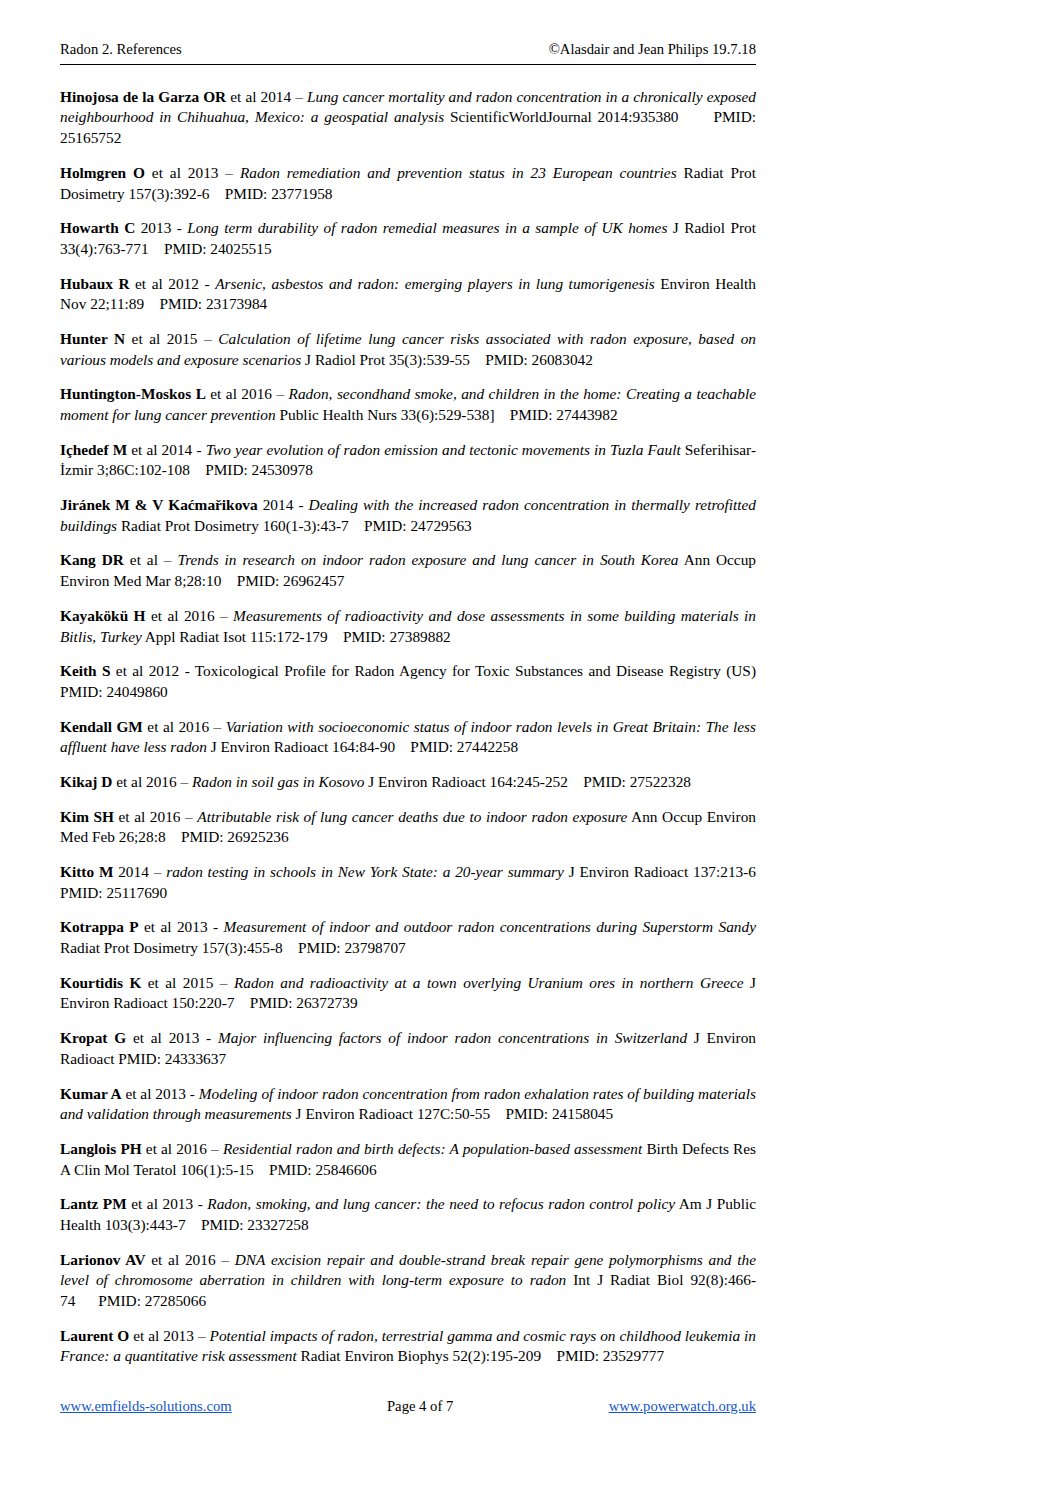Radon 2. References
©Alasdair and Jean Philips 19.7.18
Hinojosa de la Garza OR et al 2014 – Lung cancer mortality and radon concentration in a chronically exposed neighbourhood in Chihuahua, Mexico: a geospatial analysis ScientificWorldJournal 2014:935380 PMID: 25165752
Holmgren O et al 2013 – Radon remediation and prevention status in 23 European countries Radiat Prot Dosimetry 157(3):392-6 PMID: 23771958
Howarth C 2013 - Long term durability of radon remedial measures in a sample of UK homes J Radiol Prot 33(4):763-771 PMID: 24025515
Hubaux R et al 2012 - Arsenic, asbestos and radon: emerging players in lung tumorigenesis Environ Health Nov 22;11:89 PMID: 23173984
Hunter N et al 2015 – Calculation of lifetime lung cancer risks associated with radon exposure, based on various models and exposure scenarios J Radiol Prot 35(3):539-55 PMID: 26083042
Huntington-Moskos L et al 2016 – Radon, secondhand smoke, and children in the home: Creating a teachable moment for lung cancer prevention Public Health Nurs 33(6):529-538] PMID: 27443982
Içhedef M et al 2014 - Two year evolution of radon emission and tectonic movements in Tuzla Fault Seferihisar-İzmir 3;86C:102-108 PMID: 24530978
Jiránek M & V Kaćmařikova 2014 - Dealing with the increased radon concentration in thermally retrofitted buildings Radiat Prot Dosimetry 160(1-3):43-7 PMID: 24729563
Kang DR et al – Trends in research on indoor radon exposure and lung cancer in South Korea Ann Occup Environ Med Mar 8;28:10 PMID: 26962457
Kayakökü H et al 2016 – Measurements of radioactivity and dose assessments in some building materials in Bitlis, Turkey Appl Radiat Isot 115:172-179 PMID: 27389882
Keith S et al 2012 - Toxicological Profile for Radon Agency for Toxic Substances and Disease Registry (US) PMID: 24049860
Kendall GM et al 2016 – Variation with socioeconomic status of indoor radon levels in Great Britain: The less affluent have less radon J Environ Radioact 164:84-90 PMID: 27442258
Kikaj D et al 2016 – Radon in soil gas in Kosovo J Environ Radioact 164:245-252 PMID: 27522328
Kim SH et al 2016 – Attributable risk of lung cancer deaths due to indoor radon exposure Ann Occup Environ Med Feb 26;28:8 PMID: 26925236
Kitto M 2014 – radon testing in schools in New York State: a 20-year summary J Environ Radioact 137:213-6 PMID: 25117690
Kotrappa P et al 2013 - Measurement of indoor and outdoor radon concentrations during Superstorm Sandy Radiat Prot Dosimetry 157(3):455-8 PMID: 23798707
Kourtidis K et al 2015 – Radon and radioactivity at a town overlying Uranium ores in northern Greece J Environ Radioact 150:220-7 PMID: 26372739
Kropat G et al 2013 - Major influencing factors of indoor radon concentrations in Switzerland J Environ Radioact PMID: 24333637
Kumar A et al 2013 - Modeling of indoor radon concentration from radon exhalation rates of building materials and validation through measurements J Environ Radioact 127C:50-55 PMID: 24158045
Langlois PH et al 2016 – Residential radon and birth defects: A population-based assessment Birth Defects Res A Clin Mol Teratol 106(1):5-15 PMID: 25846606
Lantz PM et al 2013 - Radon, smoking, and lung cancer: the need to refocus radon control policy Am J Public Health 103(3):443-7 PMID: 23327258
Larionov AV et al 2016 – DNA excision repair and double-strand break repair gene polymorphisms and the level of chromosome aberration in children with long-term exposure to radon Int J Radiat Biol 92(8):466-74 PMID: 27285066
Laurent O et al 2013 – Potential impacts of radon, terrestrial gamma and cosmic rays on childhood leukemia in France: a quantitative risk assessment Radiat Environ Biophys 52(2):195-209 PMID: 23529777
www.emfields-solutions.com
Page 4 of 7
www.powerwatch.org.uk